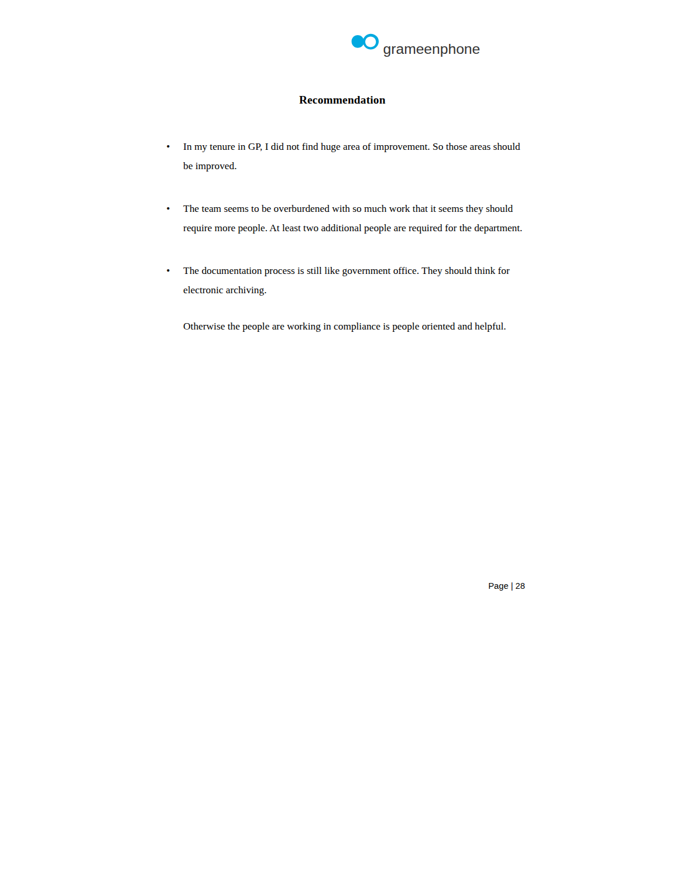Recommendation
In my tenure in GP, I did not find huge area of improvement. So those areas should be improved.
The team seems to be overburdened with so much work that it seems they should require more people. At least two additional people are required for the department.
The documentation process is still like government office. They should think for electronic archiving.
Otherwise the people are working in compliance is people oriented and helpful.
Page | 28